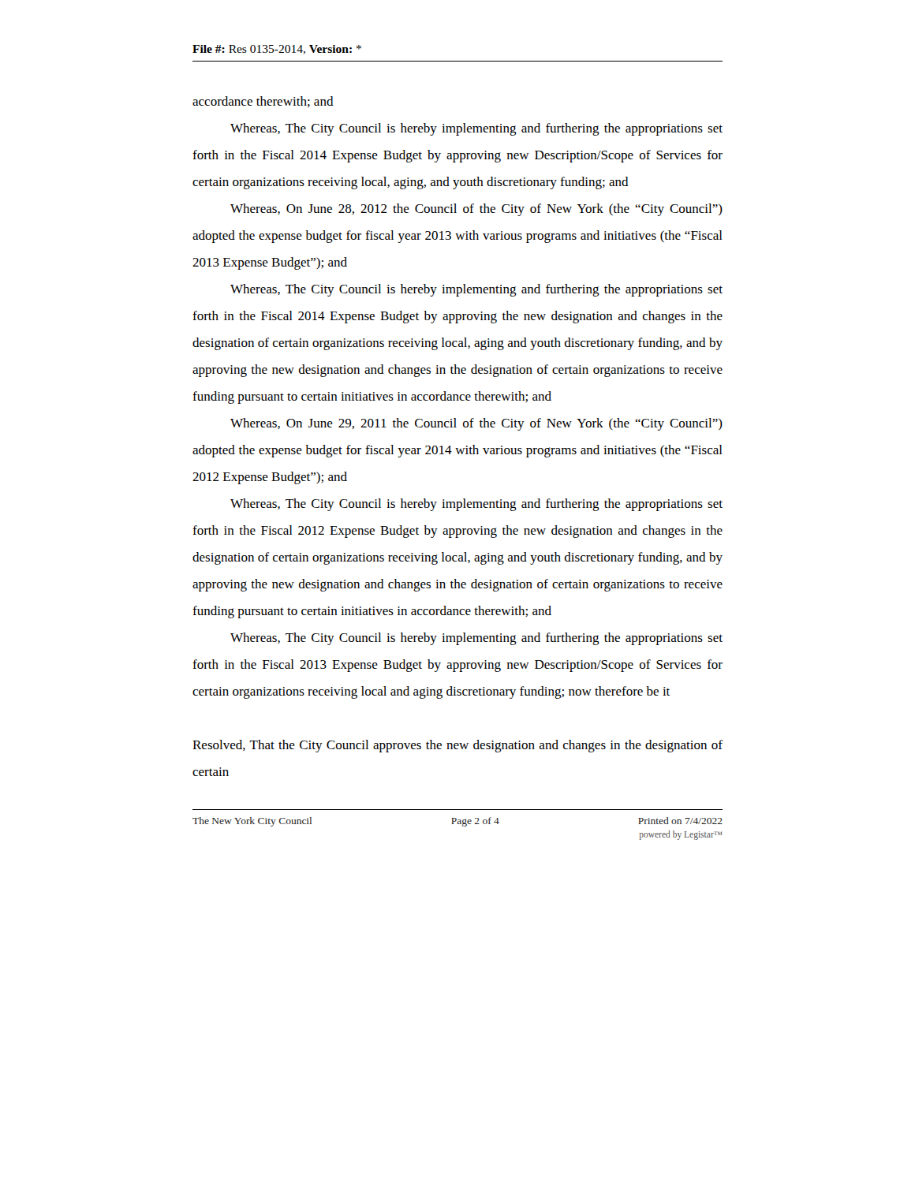File #: Res 0135-2014, Version: *
accordance therewith; and
Whereas, The City Council is hereby implementing and furthering the appropriations set forth in the Fiscal 2014 Expense Budget by approving new Description/Scope of Services for certain organizations receiving local, aging, and youth discretionary funding; and
Whereas, On June 28, 2012 the Council of the City of New York (the “City Council”) adopted the expense budget for fiscal year 2013 with various programs and initiatives (the “Fiscal 2013 Expense Budget”); and
Whereas, The City Council is hereby implementing and furthering the appropriations set forth in the Fiscal 2014 Expense Budget by approving the new designation and changes in the designation of certain organizations receiving local, aging and youth discretionary funding, and by approving the new designation and changes in the designation of certain organizations to receive funding pursuant to certain initiatives in accordance therewith; and
Whereas, On June 29, 2011 the Council of the City of New York (the “City Council”) adopted the expense budget for fiscal year 2014 with various programs and initiatives (the “Fiscal 2012 Expense Budget”); and
Whereas, The City Council is hereby implementing and furthering the appropriations set forth in the Fiscal 2012 Expense Budget by approving the new designation and changes in the designation of certain organizations receiving local, aging and youth discretionary funding, and by approving the new designation and changes in the designation of certain organizations to receive funding pursuant to certain initiatives in accordance therewith; and
Whereas, The City Council is hereby implementing and furthering the appropriations set forth in the Fiscal 2013 Expense Budget by approving new Description/Scope of Services for certain organizations receiving local and aging discretionary funding; now therefore be it
Resolved, That the City Council approves the new designation and changes in the designation of certain
The New York City Council
Page 2 of 4
Printed on 7/4/2022 powered by Legistar™